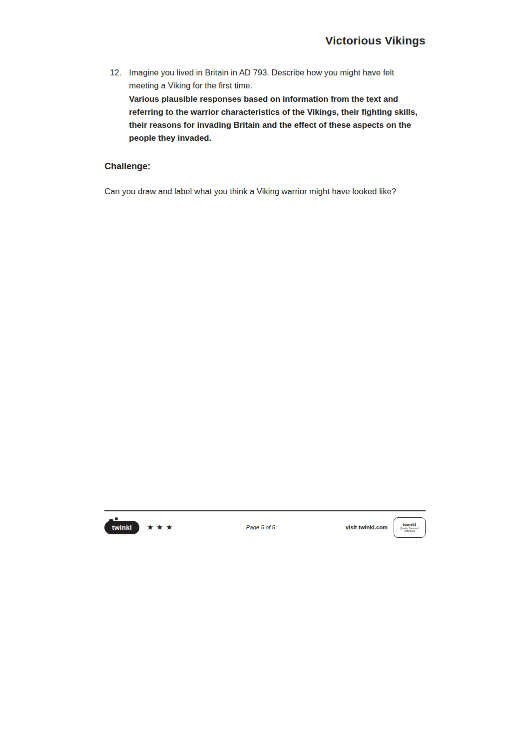Victorious Vikings
12. Imagine you lived in Britain in AD 793. Describe how you might have felt meeting a Viking for the first time. Various plausible responses based on information from the text and referring to the warrior characteristics of the Vikings, their fighting skills, their reasons for invading Britain and the effect of these aspects on the people they invaded.
Challenge:
Can you draw and label what you think a Viking warrior might have looked like?
twinkl ★★★
Page 5 of 5
visit twinkl.com twinkl Quality Standard
Approved